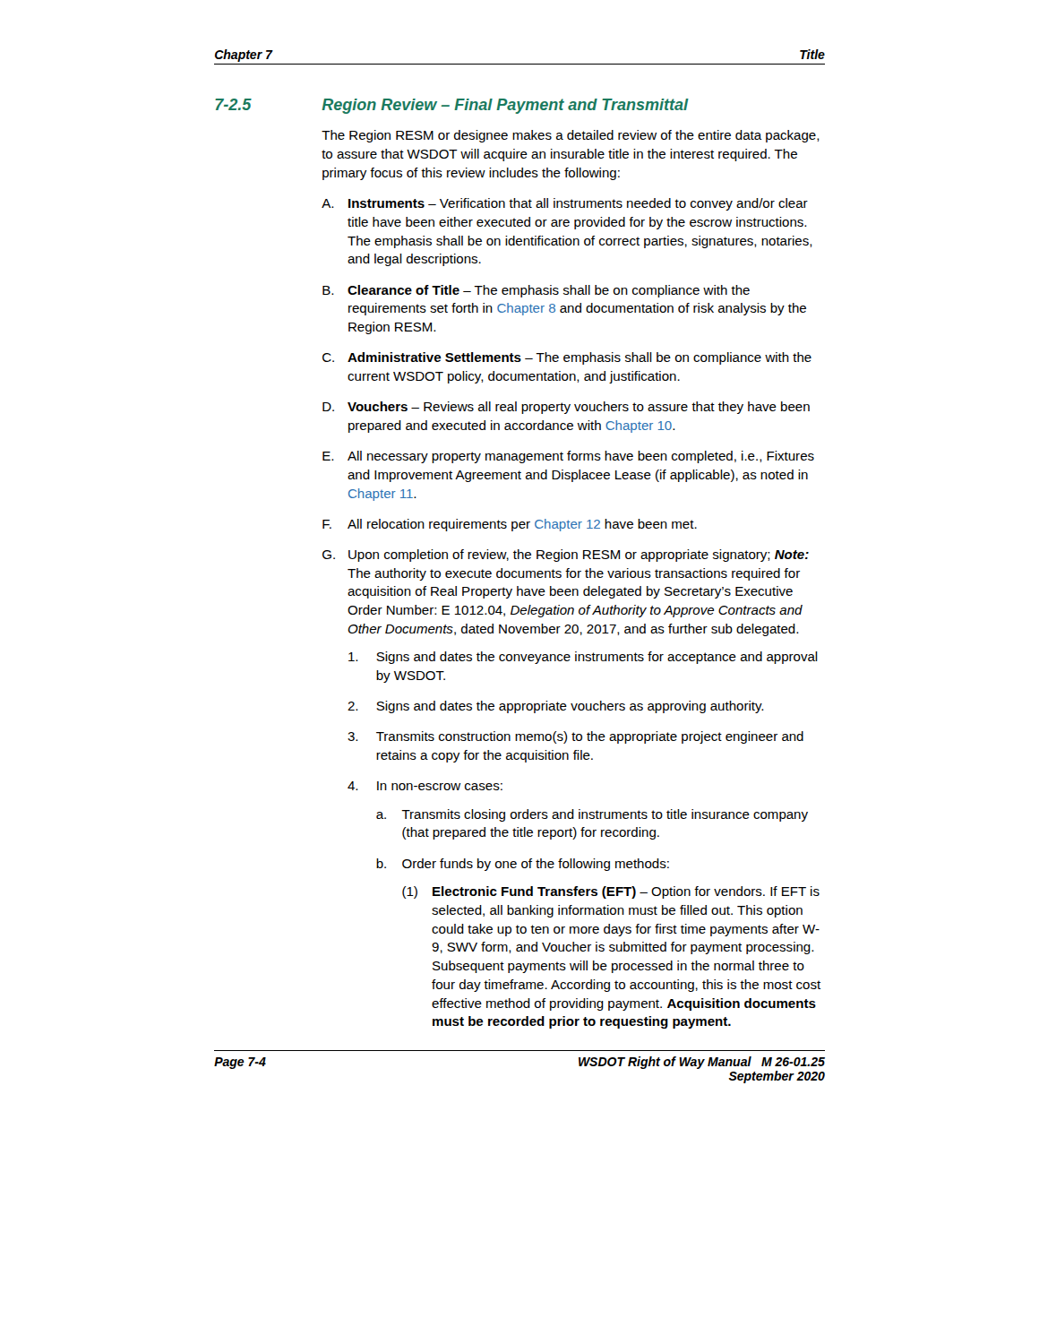Chapter 7
Title
7-2.5
Region Review – Final Payment and Transmittal
The Region RESM or designee makes a detailed review of the entire data package, to assure that WSDOT will acquire an insurable title in the interest required. The primary focus of this review includes the following:
A.
Instruments – Verification that all instruments needed to convey and/or clear title have been either executed or are provided for by the escrow instructions. The emphasis shall be on identification of correct parties, signatures, notaries, and legal descriptions.
B.
Clearance of Title – The emphasis shall be on compliance with the requirements set forth in Chapter 8 and documentation of risk analysis by the Region RESM.
C.
Administrative Settlements – The emphasis shall be on compliance with the current WSDOT policy, documentation, and justification.
D.
Vouchers – Reviews all real property vouchers to assure that they have been prepared and executed in accordance with Chapter 10.
E.
All necessary property management forms have been completed, i.e., Fixtures and Improvement Agreement and Displacee Lease (if applicable), as noted in Chapter 11.
F.
All relocation requirements per Chapter 12 have been met.
G.
Upon completion of review, the Region RESM or appropriate signatory; Note: The authority to execute documents for the various transactions required for acquisition of Real Property have been delegated by Secretary’s Executive Order Number: E 1012.04, Delegation of Authority to Approve Contracts and Other Documents, dated November 20, 2017, and as further sub delegated.
1.
Signs and dates the conveyance instruments for acceptance and approval by WSDOT.
2.
Signs and dates the appropriate vouchers as approving authority.
3.
Transmits construction memo(s) to the appropriate project engineer and retains a copy for the acquisition file.
4.
In non-escrow cases:
a.
Transmits closing orders and instruments to title insurance company (that prepared the title report) for recording.
b.
Order funds by one of the following methods:
(1)
Electronic Fund Transfers (EFT) – Option for vendors. If EFT is selected, all banking information must be filled out. This option could take up to ten or more days for first time payments after W-9, SWV form, and Voucher is submitted for payment processing. Subsequent payments will be processed in the normal three to four day timeframe. According to accounting, this is the most cost effective method of providing payment. Acquisition documents must be recorded prior to requesting payment.
Page 7-4
WSDOT Right of Way Manual M 26-01.25
September 2020